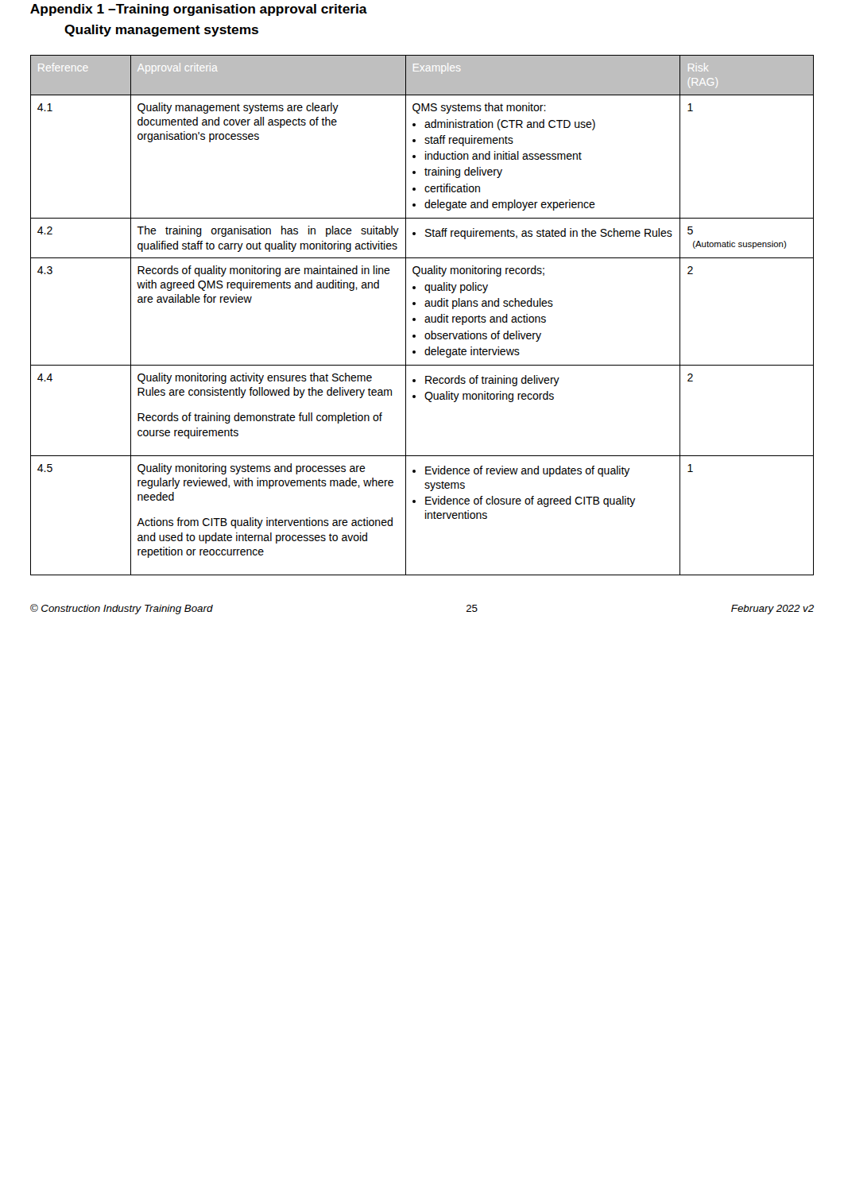Appendix 1 –Training organisation approval criteria
Quality management systems
| Reference | Approval criteria | Examples | Risk (RAG) |
| --- | --- | --- | --- |
| 4.1 | Quality management systems are clearly documented and cover all aspects of the organisation's processes | QMS systems that monitor: administration (CTR and CTD use) staff requirements induction and initial assessment training delivery certification delegate and employer experience | 1 |
| 4.2 | The training organisation has in place suitably qualified staff to carry out quality monitoring activities | Staff requirements, as stated in the Scheme Rules | 5 (Automatic suspension) |
| 4.3 | Records of quality monitoring are maintained in line with agreed QMS requirements and auditing, and are available for review | Quality monitoring records; quality policy audit plans and schedules audit reports and actions observations of delivery delegate interviews | 2 |
| 4.4 | Quality monitoring activity ensures that Scheme Rules are consistently followed by the delivery team Records of training demonstrate full completion of course requirements | Records of training delivery Quality monitoring records | 2 |
| 4.5 | Quality monitoring systems and processes are regularly reviewed, with improvements made, where needed Actions from CITB quality interventions are actioned and used to update internal processes to avoid repetition or reoccurrence | Evidence of review and updates of quality systems Evidence of closure of agreed CITB quality interventions | 1 |
© Construction Industry Training Board
25
February 2022 v2